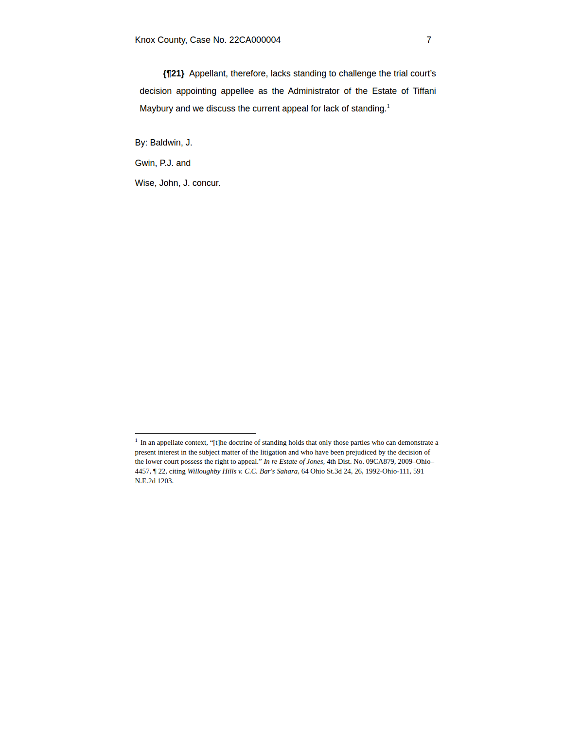Knox County, Case No. 22CA000004
7
{¶21} Appellant, therefore, lacks standing to challenge the trial court’s decision appointing appellee as the Administrator of the Estate of Tiffani Maybury and we discuss the current appeal for lack of standing.1
By: Baldwin, J.
Gwin, P.J. and
Wise, John, J. concur.
1 In an appellate context, “[t]he doctrine of standing holds that only those parties who can demonstrate a present interest in the subject matter of the litigation and who have been prejudiced by the decision of the lower court possess the right to appeal.” In re Estate of Jones, 4th Dist. No. 09CA879, 2009–Ohio–4457, ¶ 22, citing Willoughby Hills v. C.C. Bar's Sahara, 64 Ohio St.3d 24, 26, 1992-Ohio-111, 591 N.E.2d 1203.